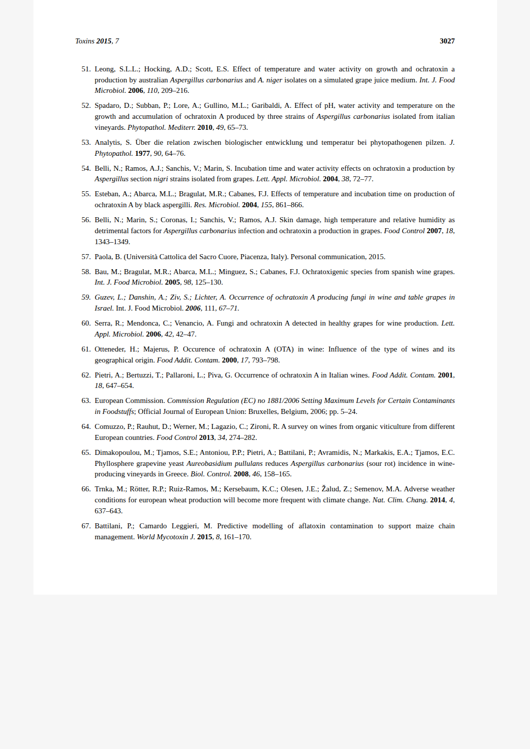Toxins 2015, 7 3027
51. Leong, S.L.L.; Hocking, A.D.; Scott, E.S. Effect of temperature and water activity on growth and ochratoxin a production by australian Aspergillus carbonarius and A. niger isolates on a simulated grape juice medium. Int. J. Food Microbiol. 2006, 110, 209–216.
52. Spadaro, D.; Subban, P.; Lore, A.; Gullino, M.L.; Garibaldi, A. Effect of pH, water activity and temperature on the growth and accumulation of ochratoxin A produced by three strains of Aspergillus carbonarius isolated from italian vineyards. Phytopathol. Mediterr. 2010, 49, 65–73.
53. Analytis, S. Über die relation zwischen biologischer entwicklung und temperatur bei phytopathogenen pilzen. J. Phytopathol. 1977, 90, 64–76.
54. Belli, N.; Ramos, A.J.; Sanchis, V.; Marin, S. Incubation time and water activity effects on ochratoxin a production by Aspergillus section nigri strains isolated from grapes. Lett. Appl. Microbiol. 2004, 38, 72–77.
55. Esteban, A.; Abarca, M.L.; Bragulat, M.R.; Cabanes, F.J. Effects of temperature and incubation time on production of ochratoxin A by black aspergilli. Res. Microbiol. 2004, 155, 861–866.
56. Belli, N.; Marin, S.; Coronas, I.; Sanchis, V.; Ramos, A.J. Skin damage, high temperature and relative humidity as detrimental factors for Aspergillus carbonarius infection and ochratoxin a production in grapes. Food Control 2007, 18, 1343–1349.
57. Paola, B. (Università Cattolica del Sacro Cuore, Piacenza, Italy). Personal communication, 2015.
58. Bau, M.; Bragulat, M.R.; Abarca, M.L.; Minguez, S.; Cabanes, F.J. Ochratoxigenic species from spanish wine grapes. Int. J. Food Microbiol. 2005, 98, 125–130.
59. Guzev, L.; Danshin, A.; Ziv, S.; Lichter, A. Occurrence of ochratoxin A producing fungi in wine and table grapes in Israel. Int. J. Food Microbiol. 2006, 111, 67–71.
60. Serra, R.; Mendonca, C.; Venancio, A. Fungi and ochratoxin A detected in healthy grapes for wine production. Lett. Appl. Microbiol. 2006, 42, 42–47.
61. Otteneder, H.; Majerus, P. Occurence of ochratoxin A (OTA) in wine: Influence of the type of wines and its geographical origin. Food Addit. Contam. 2000, 17, 793–798.
62. Pietri, A.; Bertuzzi, T.; Pallaroni, L.; Piva, G. Occurrence of ochratoxin A in Italian wines. Food Addit. Contam. 2001, 18, 647–654.
63. European Commission. Commission Regulation (EC) no 1881/2006 Setting Maximum Levels for Certain Contaminants in Foodstuffs; Official Journal of European Union: Bruxelles, Belgium, 2006; pp. 5–24.
64. Comuzzo, P.; Rauhut, D.; Werner, M.; Lagazio, C.; Zironi, R. A survey on wines from organic viticulture from different European countries. Food Control 2013, 34, 274–282.
65. Dimakopoulou, M.; Tjamos, S.E.; Antoniou, P.P.; Pietri, A.; Battilani, P.; Avramidis, N.; Markakis, E.A.; Tjamos, E.C. Phyllosphere grapevine yeast Aureobasidium pullulans reduces Aspergillus carbonarius (sour rot) incidence in wine-producing vineyards in Greece. Biol. Control. 2008, 46, 158–165.
66. Trnka, M.; Rötter, R.P.; Ruiz-Ramos, M.; Kersebaum, K.C.; Olesen, J.E.; Žalud, Z.; Semenov, M.A. Adverse weather conditions for european wheat production will become more frequent with climate change. Nat. Clim. Chang. 2014, 4, 637–643.
67. Battilani, P.; Camardo Leggieri, M. Predictive modelling of aflatoxin contamination to support maize chain management. World Mycotoxin J. 2015, 8, 161–170.